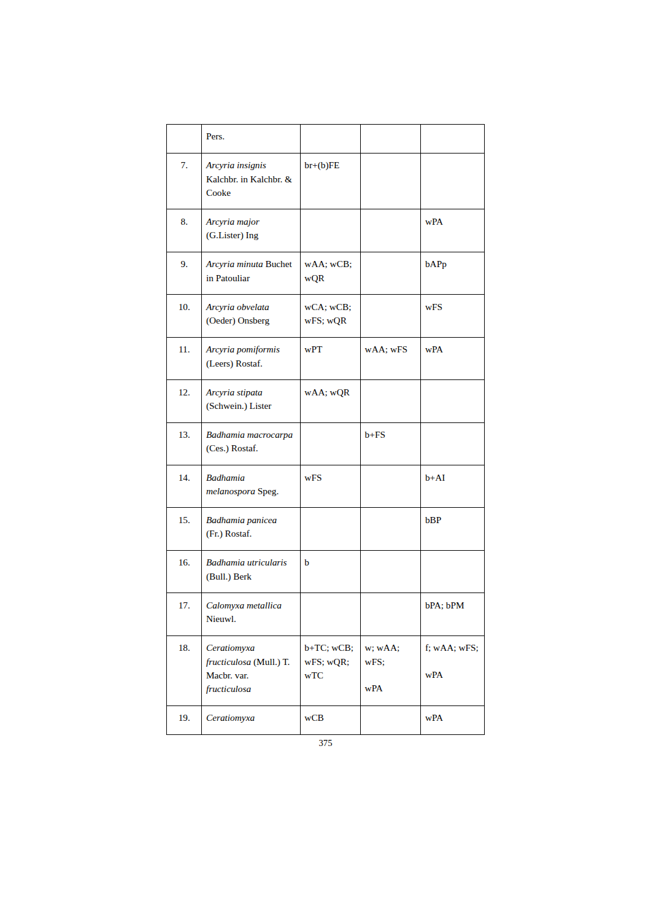| | Pers. | | | |
| 7. | Arcyria insignis Kalchbr. in Kalchbr. & Cooke | br+(b)FE | | |
| 8. | Arcyria major (G.Lister) Ing | | | wPA |
| 9. | Arcyria minuta Buchet in Patouliar | wAA; wCB; wQR | | bAPp |
| 10. | Arcyria obvelata (Oeder) Onsberg | wCA; wCB; wFS; wQR | | wFS |
| 11. | Arcyria pomiformis (Leers) Rostaf. | wPT | wAA; wFS | wPA |
| 12. | Arcyria stipata (Schwein.) Lister | wAA; wQR | | |
| 13. | Badhamia macrocarpa (Ces.) Rostaf. | | b+FS | |
| 14. | Badhamia melanospora Speg. | wFS | | b+AI |
| 15. | Badhamia panicea (Fr.) Rostaf. | | | bBP |
| 16. | Badhamia utricularis (Bull.) Berk | b | | |
| 17. | Calomyxa metallica Nieuwl. | | | bPA; bPM |
| 18. | Ceratiomyxa fructiculosa (Mull.) T. Macbr. var. fructiculosa | b+TC; wCB; wFS; wQR; wTC | w; wAA; wFS; wPA | f; wAA; wFS; wPA |
| 19. | Ceratiomyxa | wCB | | wPA |
375